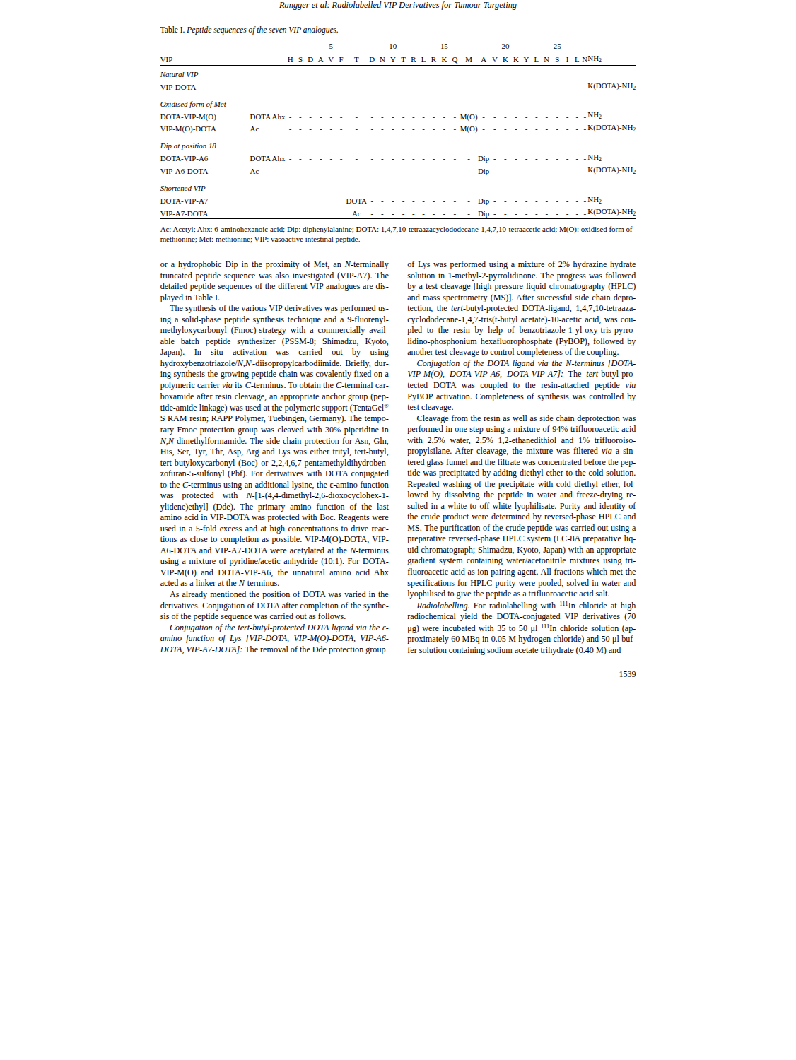Rangger et al: Radiolabelled VIP Derivatives for Tumour Targeting
Table I. Peptide sequences of the seven VIP analogues.
| | | | | | | 5 | | | | | 10 | | | | | 15 | | | | | 20 | | | | | 25 | | | | |
| VIP | | H | S | D | A | V | F | T | D | N | Y | T | R | L | R | K | Q | M | A | V | K | K | Y | L | N | S | I | L | N | NH 2 |
| Natural VIP |
| VIP-DOTA | | - | - | - | - | - | - | - | - | - | - | - | - | - | - | - | - | - | - | - | - | - | - | - | - | - | - | - | - | K(DOTA)-NH 2 |
| Oxidised form of Met |
| DOTA-VIP-M(O) | DOTA Ahx | - | - | - | - | - | - | - | - | - | - | - | - | - | - | - | - | M(O) | - | - | - | - | - | - | - | - | - | - | - | NH 2 |
| VIP-M(O)-DOTA | Ac | - | - | - | - | - | - | - | - | - | - | - | - | - | - | - | - | M(O) | - | - | - | - | - | - | - | - | - | - | - | K(DOTA)-NH 2 |
| Dip at position 18 |
| DOTA-VIP-A6 | DOTA Ahx | - | - | - | - | - | - | - | - | - | - | - | - | - | - | - | - | - | Dip | - | - | - | - | - | - | - | - | - | - | NH 2 |
| VIP-A6-DOTA | Ac | - | - | - | - | - | - | - | - | - | - | - | - | - | - | - | - | - | Dip | - | - | - | - | - | - | - | - | - | - | K(DOTA)-NH 2 |
| Shortened VIP |
| DOTA-VIP-A7 | | | | | | | | DOTA | - | - | - | - | - | - | - | - | - | - | Dip | - | - | - | - | - | - | - | - | - | - | NH 2 |
| VIP-A7-DOTA | | | | | | | | Ac | - | - | - | - | - | - | - | - | - | - | Dip | - | - | - | - | - | - | - | - | - | - | K(DOTA)-NH 2 |
Ac: Acetyl; Ahx: 6-aminohexanoic acid; Dip: diphenylalanine; DOTA: 1,4,7,10-tetraazacyclododecane-1,4,7,10-tetraacetic acid; M(O): oxidised form of methionine; Met: methionine; VIP: vasoactive intestinal peptide.
or a hydrophobic Dip in the proximity of Met, an N-terminally truncated peptide sequence was also investigated (VIP-A7). The detailed peptide sequences of the different VIP analogues are displayed in Table I.
The synthesis of the various VIP derivatives was performed using a solid-phase peptide synthesis technique and a 9-fluorenylmethyloxycarbonyl (Fmoc)-strategy with a commercially available batch peptide synthesizer (PSSM-8; Shimadzu, Kyoto, Japan). In situ activation was carried out by using hydroxybenzotriazole/N,N'-diisopropylcarbodiimide. Briefly, during synthesis the growing peptide chain was covalently fixed on a polymeric carrier via its C-terminus. To obtain the C-terminal carboxamide after resin cleavage, an appropriate anchor group (peptide-amide linkage) was used at the polymeric support (TentaGel® S RAM resin; RAPP Polymer, Tuebingen, Germany). The temporary Fmoc protection group was cleaved with 30% piperidine in N,N-dimethylformamide. The side chain protection for Asn, Gln, His, Ser, Tyr, Thr, Asp, Arg and Lys was either trityl, tert-butyl, tert-butyloxycarbonyl (Boc) or 2,2,4,6,7-pentamethyldihydrobenzofuran-5-sulfonyl (Pbf). For derivatives with DOTA conjugated to the C-terminus using an additional lysine, the ε-amino function was protected with N-[1-(4,4-dimethyl-2,6-dioxocyclohex-1-ylidene)ethyl] (Dde). The primary amino function of the last amino acid in VIP-DOTA was protected with Boc. Reagents were used in a 5-fold excess and at high concentrations to drive reactions as close to completion as possible. VIP-M(O)-DOTA, VIP-A6-DOTA and VIP-A7-DOTA were acetylated at the N-terminus using a mixture of pyridine/acetic anhydride (10:1). For DOTA-VIP-M(O) and DOTA-VIP-A6, the unnatural amino acid Ahx acted as a linker at the N-terminus.
As already mentioned the position of DOTA was varied in the derivatives. Conjugation of DOTA after completion of the synthesis of the peptide sequence was carried out as follows.
Conjugation of the tert-butyl-protected DOTA ligand via the ε-amino function of Lys [VIP-DOTA, VIP-M(O)-DOTA, VIP-A6-DOTA, VIP-A7-DOTA]: The removal of the Dde protection group
of Lys was performed using a mixture of 2% hydrazine hydrate solution in 1-methyl-2-pyrrolidinone. The progress was followed by a test cleavage [high pressure liquid chromatography (HPLC) and mass spectrometry (MS)]. After successful side chain deprotection, the tert-butyl-protected DOTA-ligand, 1,4,7,10-tetraazacyclododecane-1,4,7-tris(t-butyl acetate)-10-acetic acid, was coupled to the resin by help of benzotriazole-1-yl-oxy-tris-pyrrolidino-phosphonium hexafluorophosphate (PyBOP), followed by another test cleavage to control completeness of the coupling.
Conjugation of the DOTA ligand via the N-terminus [DOTA-VIP-M(O), DOTA-VIP-A6, DOTA-VIP-A7]: The tert-butyl-protected DOTA was coupled to the resin-attached peptide via PyBOP activation. Completeness of synthesis was controlled by test cleavage.
Cleavage from the resin as well as side chain deprotection was performed in one step using a mixture of 94% trifluoroacetic acid with 2.5% water, 2.5% 1,2-ethanedithiol and 1% trifluoroisopropylsilane. After cleavage, the mixture was filtered via a sintered glass funnel and the filtrate was concentrated before the peptide was precipitated by adding diethyl ether to the cold solution. Repeated washing of the precipitate with cold diethyl ether, followed by dissolving the peptide in water and freeze-drying resulted in a white to off-white lyophilisate. Purity and identity of the crude product were determined by reversed-phase HPLC and MS. The purification of the crude peptide was carried out using a preparative reversed-phase HPLC system (LC-8A preparative liquid chromatograph; Shimadzu, Kyoto, Japan) with an appropriate gradient system containing water/acetonitrile mixtures using trifluoroacetic acid as ion pairing agent. All fractions which met the specifications for HPLC purity were pooled, solved in water and lyophilised to give the peptide as a trifluoroacetic acid salt.
Radiolabelling. For radiolabelling with 111In chloride at high radiochemical yield the DOTA-conjugated VIP derivatives (70 μg) were incubated with 35 to 50 μl 111In chloride solution (approximately 60 MBq in 0.05 M hydrogen chloride) and 50 μl buffer solution containing sodium acetate trihydrate (0.40 M) and
1539